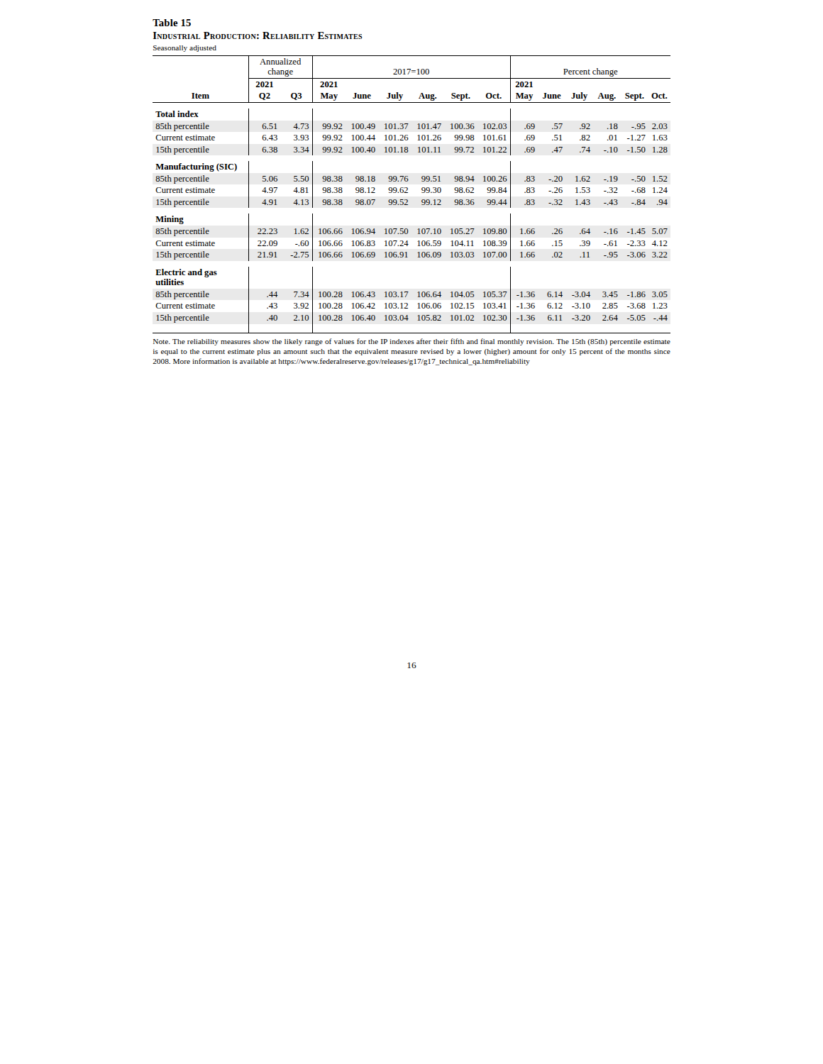Table 15
Industrial Production: Reliability Estimates
Seasonally adjusted
| | Annualized change | 2017=100 | Percent change |
| --- | --- | --- | --- |
| | 2021 | | 2021 | | | | | | 2021 | | | | | |
| Item | Q2 | Q3 | May | June | July | Aug. | Sept. | Oct. | May | June | July | Aug. | Sept. | Oct. |
| Total index | | | | | | | | | | | | | | |
| 85th percentile | 6.51 | 4.73 | 99.92 | 100.49 | 101.37 | 101.47 | 100.36 | 102.03 | .69 | .57 | .92 | .18 | -.95 | 2.03 |
| Current estimate | 6.43 | 3.93 | 99.92 | 100.44 | 101.26 | 101.26 | 99.98 | 101.61 | .69 | .51 | .82 | .01 | -1.27 | 1.63 |
| 15th percentile | 6.38 | 3.34 | 99.92 | 100.40 | 101.18 | 101.11 | 99.72 | 101.22 | .69 | .47 | .74 | -.10 | -1.50 | 1.28 |
| Manufacturing (SIC) | | | | | | | | | | | | | | |
| 85th percentile | 5.06 | 5.50 | 98.38 | 98.18 | 99.76 | 99.51 | 98.94 | 100.26 | .83 | -.20 | 1.62 | -.19 | -.50 | 1.52 |
| Current estimate | 4.97 | 4.81 | 98.38 | 98.12 | 99.62 | 99.30 | 98.62 | 99.84 | .83 | -.26 | 1.53 | -.32 | -.68 | 1.24 |
| 15th percentile | 4.91 | 4.13 | 98.38 | 98.07 | 99.52 | 99.12 | 98.36 | 99.44 | .83 | -.32 | 1.43 | -.43 | -.84 | .94 |
| Mining | | | | | | | | | | | | | | |
| 85th percentile | 22.23 | 1.62 | 106.66 | 106.94 | 107.50 | 107.10 | 105.27 | 109.80 | 1.66 | .26 | .64 | -.16 | -1.45 | 5.07 |
| Current estimate | 22.09 | -.60 | 106.66 | 106.83 | 107.24 | 106.59 | 104.11 | 108.39 | 1.66 | .15 | .39 | -.61 | -2.33 | 4.12 |
| 15th percentile | 21.91 | -2.75 | 106.66 | 106.69 | 106.91 | 106.09 | 103.03 | 107.00 | 1.66 | .02 | .11 | -.95 | -3.06 | 3.22 |
| Electric and gas utilities | | | | | | | | | | | | | | |
| 85th percentile | .44 | 7.34 | 100.28 | 106.43 | 103.17 | 106.64 | 104.05 | 105.37 | -1.36 | 6.14 | -3.04 | 3.45 | -1.86 | 3.05 |
| Current estimate | .43 | 3.92 | 100.28 | 106.42 | 103.12 | 106.06 | 102.15 | 103.41 | -1.36 | 6.12 | -3.10 | 2.85 | -3.68 | 1.23 |
| 15th percentile | .40 | 2.10 | 100.28 | 106.40 | 103.04 | 105.82 | 101.02 | 102.30 | -1.36 | 6.11 | -3.20 | 2.64 | -5.05 | -.44 |
Note. The reliability measures show the likely range of values for the IP indexes after their fifth and final monthly revision. The 15th (85th) percentile estimate is equal to the current estimate plus an amount such that the equivalent measure revised by a lower (higher) amount for only 15 percent of the months since 2008. More information is available at https://www.federalreserve.gov/releases/g17/g17_technical_qa.htm#reliability
16